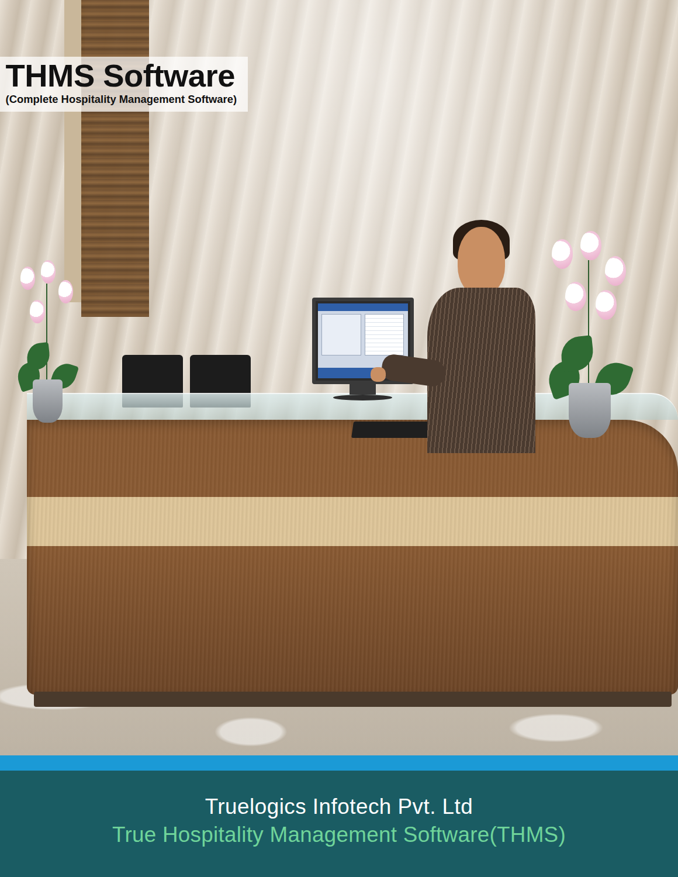THMS Software
(Complete Hospitality Management Software)
Truelogics Infotech Pvt. Ltd
True Hospitality Management Software(THMS)